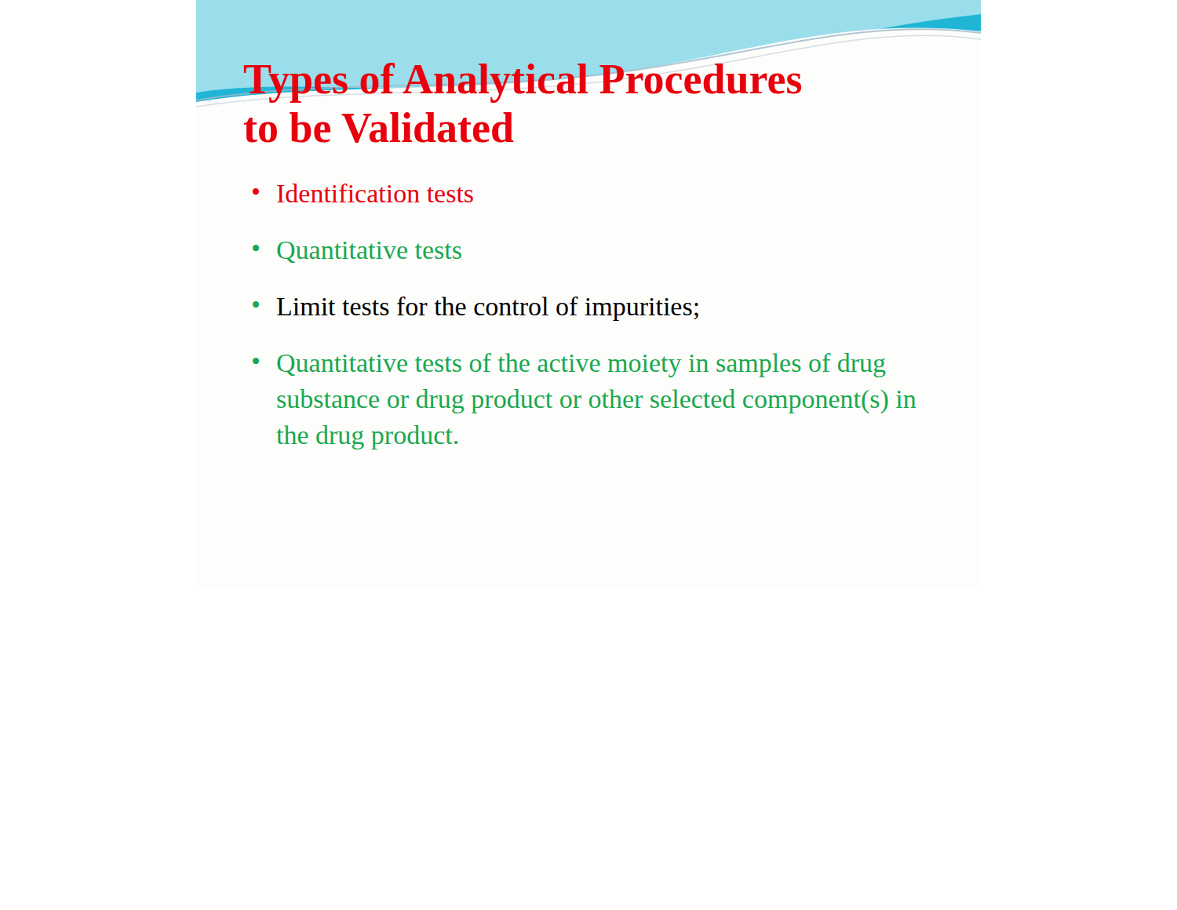Types of Analytical Procedures
to be Validated
Identification tests
Quantitative tests
Limit tests for the control of impurities;
Quantitative tests of the active moiety in samples of drug substance or drug product or other selected component(s) in the drug product.